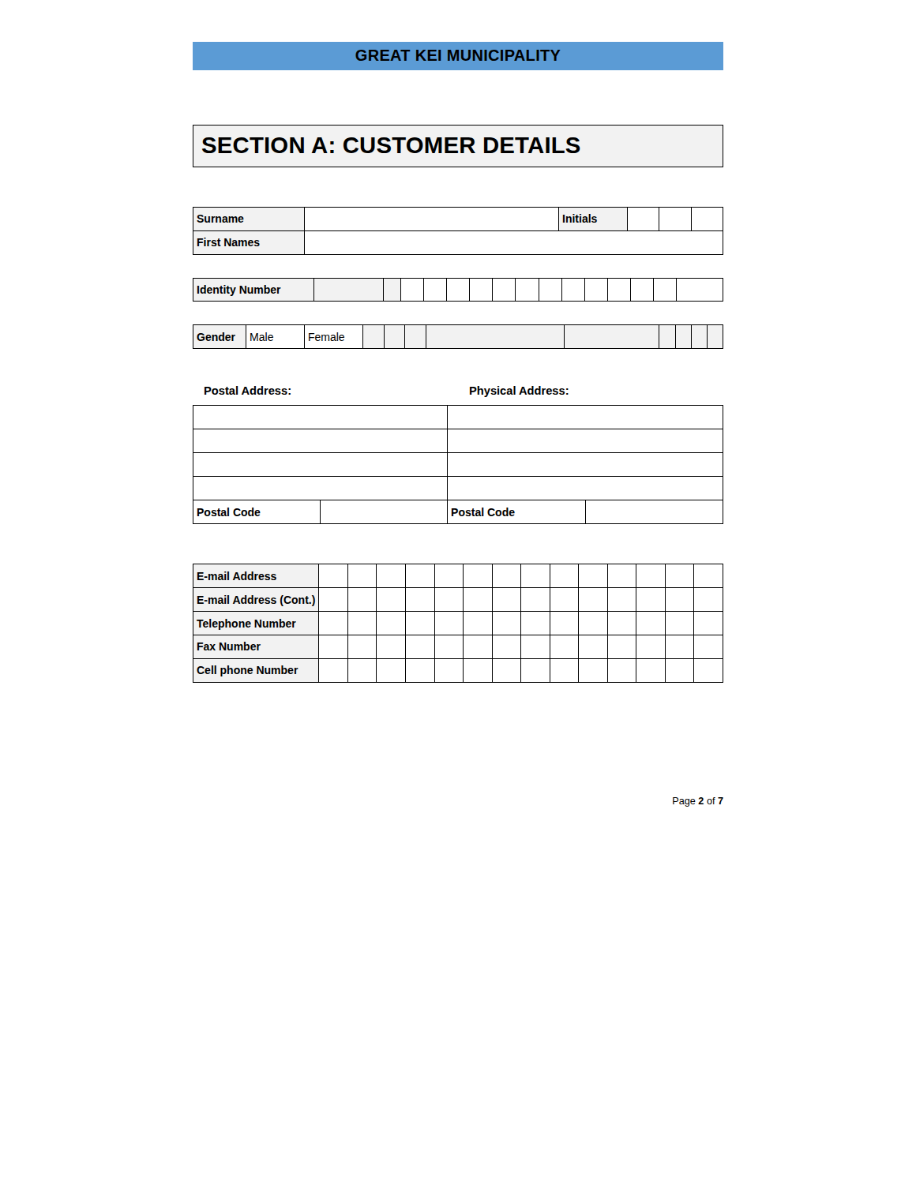GREAT KEI MUNICIPALITY
SECTION A: CUSTOMER DETAILS
| Surname | | Initials | | | |
| First Names | |
| Identity Number | | | | | | | | | | | | | | | |
| Gender | Male | Female | | | | | | | | | |
| Postal Address: | Physical Address: |
| Postal Code | | Postal Code | |
| E-mail Address | | | | | | | | | | | | | | |
| E-mail Address (Cont.) | | | | | | | | | | | | | | |
| Telephone Number | | | | | | | | | | | | | | |
| Fax Number | | | | | | | | | | | | | | |
| Cell phone Number | | | | | | | | | | | | | | |
Page 2 of 7